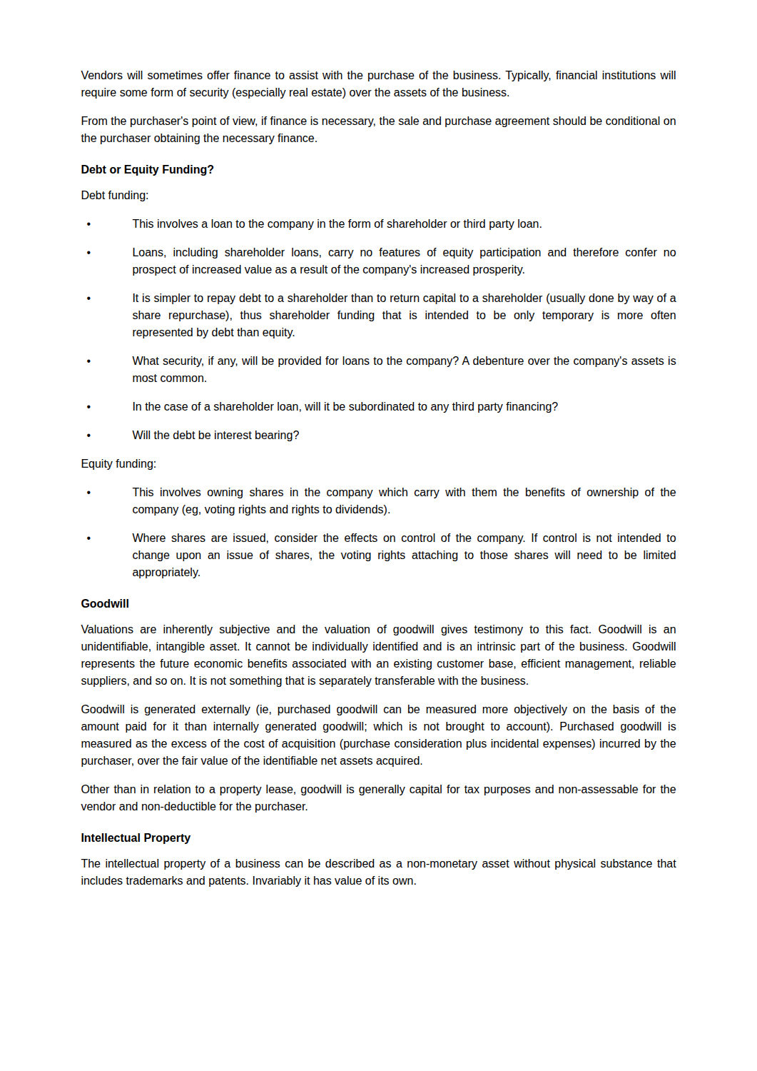Vendors will sometimes offer finance to assist with the purchase of the business. Typically, financial institutions will require some form of security (especially real estate) over the assets of the business.
From the purchaser's point of view, if finance is necessary, the sale and purchase agreement should be conditional on the purchaser obtaining the necessary finance.
Debt or Equity Funding?
Debt funding:
This involves a loan to the company in the form of shareholder or third party loan.
Loans, including shareholder loans, carry no features of equity participation and therefore confer no prospect of increased value as a result of the company's increased prosperity.
It is simpler to repay debt to a shareholder than to return capital to a shareholder (usually done by way of a share repurchase), thus shareholder funding that is intended to be only temporary is more often represented by debt than equity.
What security, if any, will be provided for loans to the company? A debenture over the company's assets is most common.
In the case of a shareholder loan, will it be subordinated to any third party financing?
Will the debt be interest bearing?
Equity funding:
This involves owning shares in the company which carry with them the benefits of ownership of the company (eg, voting rights and rights to dividends).
Where shares are issued, consider the effects on control of the company. If control is not intended to change upon an issue of shares, the voting rights attaching to those shares will need to be limited appropriately.
Goodwill
Valuations are inherently subjective and the valuation of goodwill gives testimony to this fact. Goodwill is an unidentifiable, intangible asset. It cannot be individually identified and is an intrinsic part of the business. Goodwill represents the future economic benefits associated with an existing customer base, efficient management, reliable suppliers, and so on. It is not something that is separately transferable with the business.
Goodwill is generated externally (ie, purchased goodwill can be measured more objectively on the basis of the amount paid for it than internally generated goodwill; which is not brought to account). Purchased goodwill is measured as the excess of the cost of acquisition (purchase consideration plus incidental expenses) incurred by the purchaser, over the fair value of the identifiable net assets acquired.
Other than in relation to a property lease, goodwill is generally capital for tax purposes and non-assessable for the vendor and non-deductible for the purchaser.
Intellectual Property
The intellectual property of a business can be described as a non-monetary asset without physical substance that includes trademarks and patents. Invariably it has value of its own.